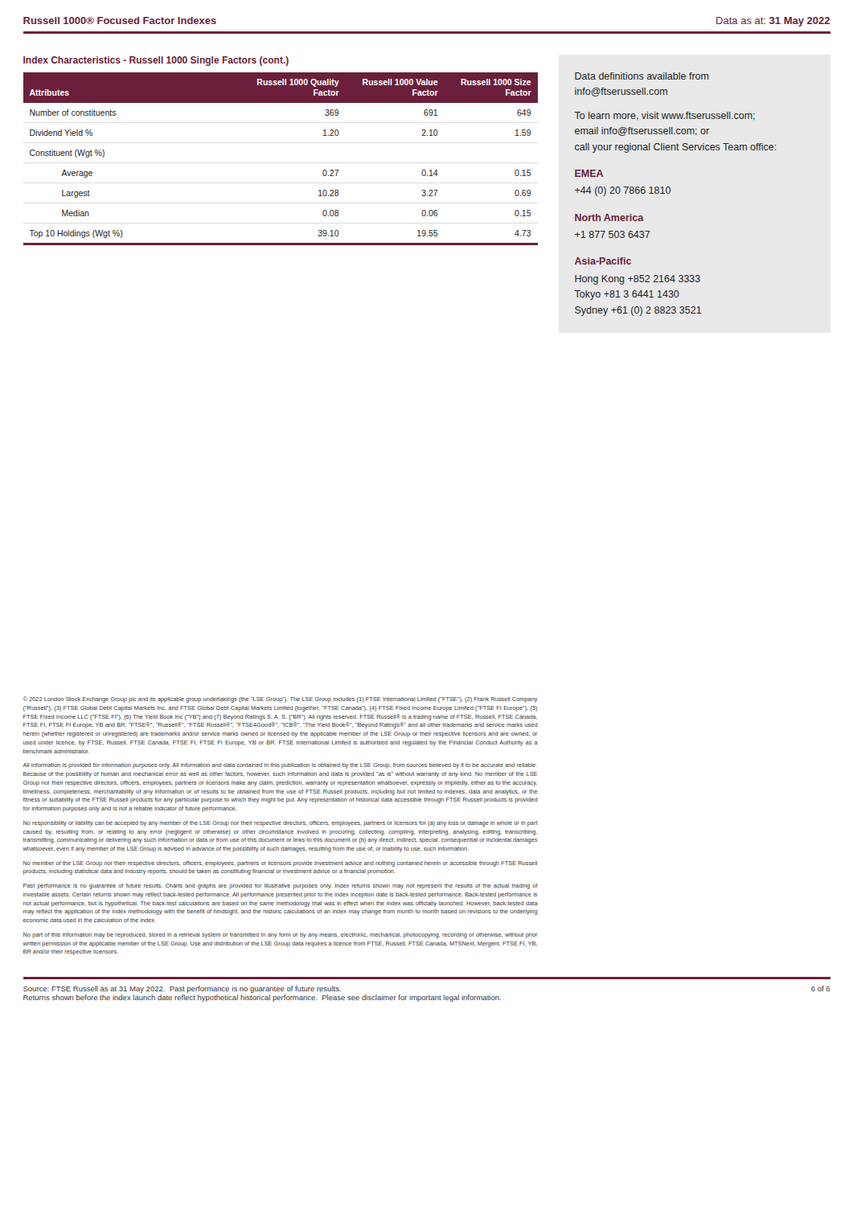Russell 1000® Focused Factor Indexes
Data as at: 31 May 2022
Index Characteristics - Russell 1000 Single Factors (cont.)
| Attributes | Russell 1000 Quality Factor | Russell 1000 Value Factor | Russell 1000 Size Factor |
| --- | --- | --- | --- |
| Number of constituents | 369 | 691 | 649 |
| Dividend Yield % | 1.20 | 2.10 | 1.59 |
| Constituent (Wgt %) | | | |
| Average | 0.27 | 0.14 | 0.15 |
| Largest | 10.28 | 3.27 | 0.69 |
| Median | 0.08 | 0.06 | 0.15 |
| Top 10 Holdings (Wgt %) | 39.10 | 19.55 | 4.73 |
© 2022 London Stock Exchange Group plc and its applicable group undertakings (the "LSE Group"). The LSE Group includes (1) FTSE International Limited ("FTSE"), (2) Frank Russell Company ("Russell"), (3) FTSE Global Debt Capital Markets Inc. and FTSE Global Debt Capital Markets Limited (together, "FTSE Canada"), (4) FTSE Fixed Income Europe Limited ("FTSE FI Europe"), (5) FTSE Fixed Income LLC ("FTSE FI"), (6) The Yield Book Inc ("YB") and (7) Beyond Ratings S. A. S. ("BR"). All rights reserved. FTSE Russell® is a trading name of FTSE, Russell, FTSE Canada, FTSE FI, FTSE FI Europe, YB and BR. "FTSE®", "Russell®", "FTSE Russell®", "FTSE4Good®", "ICB®", "The Yield Book®", "Beyond Ratings®" and all other trademarks and service marks used herein (whether registered or unregistered) are trademarks and/or service marks owned or licensed by the applicable member of the LSE Group or their respective licensors and are owned, or used under licence, by FTSE, Russell, FTSE Canada, FTSE FI, FTSE FI Europe, YB or BR. FTSE International Limited is authorised and regulated by the Financial Conduct Authority as a benchmark administrator.
All information is provided for information purposes only. All information and data contained in this publication is obtained by the LSE Group, from sources believed by it to be accurate and reliable. Because of the possibility of human and mechanical error as well as other factors, however, such information and data is provided "as is" without warranty of any kind. No member of the LSE Group nor their respective directors, officers, employees, partners or licensors make any claim, prediction, warranty or representation whatsoever, expressly or impliedly, either as to the accuracy, timeliness, completeness, merchantability of any information or of results to be obtained from the use of FTSE Russell products, including but not limited to indexes, data and analytics, or the fitness or suitability of the FTSE Russell products for any particular purpose to which they might be put. Any representation of historical data accessible through FTSE Russell products is provided for information purposes only and is not a reliable indicator of future performance.
No responsibility or liability can be accepted by any member of the LSE Group nor their respective directors, officers, employees, partners or licensors for (a) any loss or damage in whole or in part caused by, resulting from, or relating to any error (negligent or otherwise) or other circumstance involved in procuring, collecting, compiling, interpreting, analysing, editing, transcribing, transmitting, communicating or delivering any such information or data or from use of this document or links to this document or (b) any direct, indirect, special, consequential or incidental damages whatsoever, even if any member of the LSE Group is advised in advance of the possibility of such damages, resulting from the use of, or inability to use, such information.
No member of the LSE Group nor their respective directors, officers, employees, partners or licensors provide investment advice and nothing contained herein or accessible through FTSE Russell products, including statistical data and industry reports, should be taken as constituting financial or investment advice or a financial promotion.
Past performance is no guarantee of future results. Charts and graphs are provided for illustrative purposes only. Index returns shown may not represent the results of the actual trading of investable assets. Certain returns shown may reflect back-tested performance. All performance presented prior to the index inception date is back-tested performance. Back-tested performance is not actual performance, but is hypothetical. The back-test calculations are based on the same methodology that was in effect when the index was officially launched. However, back-tested data may reflect the application of the index methodology with the benefit of hindsight, and the historic calculations of an index may change from month to month based on revisions to the underlying economic data used in the calculation of the index.
No part of this information may be reproduced, stored in a retrieval system or transmitted in any form or by any means, electronic, mechanical, photocopying, recording or otherwise, without prior written permission of the applicable member of the LSE Group. Use and distribution of the LSE Group data requires a licence from FTSE, Russell, FTSE Canada, MTSNext, Mergent, FTSE FI, YB, BR and/or their respective licensors.
Data definitions available from
info@ftserussell.com
To learn more, visit www.ftserussell.com;
email info@ftserussell.com; or
call your regional Client Services Team office:
EMEA
+44 (0) 20 7866 1810
North America
+1 877 503 6437
Asia-Pacific
Hong Kong +852 2164 3333
Tokyo +81 3 6441 1430
Sydney +61 (0) 2 8823 3521
Source: FTSE Russell as at 31 May 2022. Past performance is no guarantee of future results.
Returns shown before the index launch date reflect hypothetical historical performance. Please see disclaimer for important legal information.
6 of 6